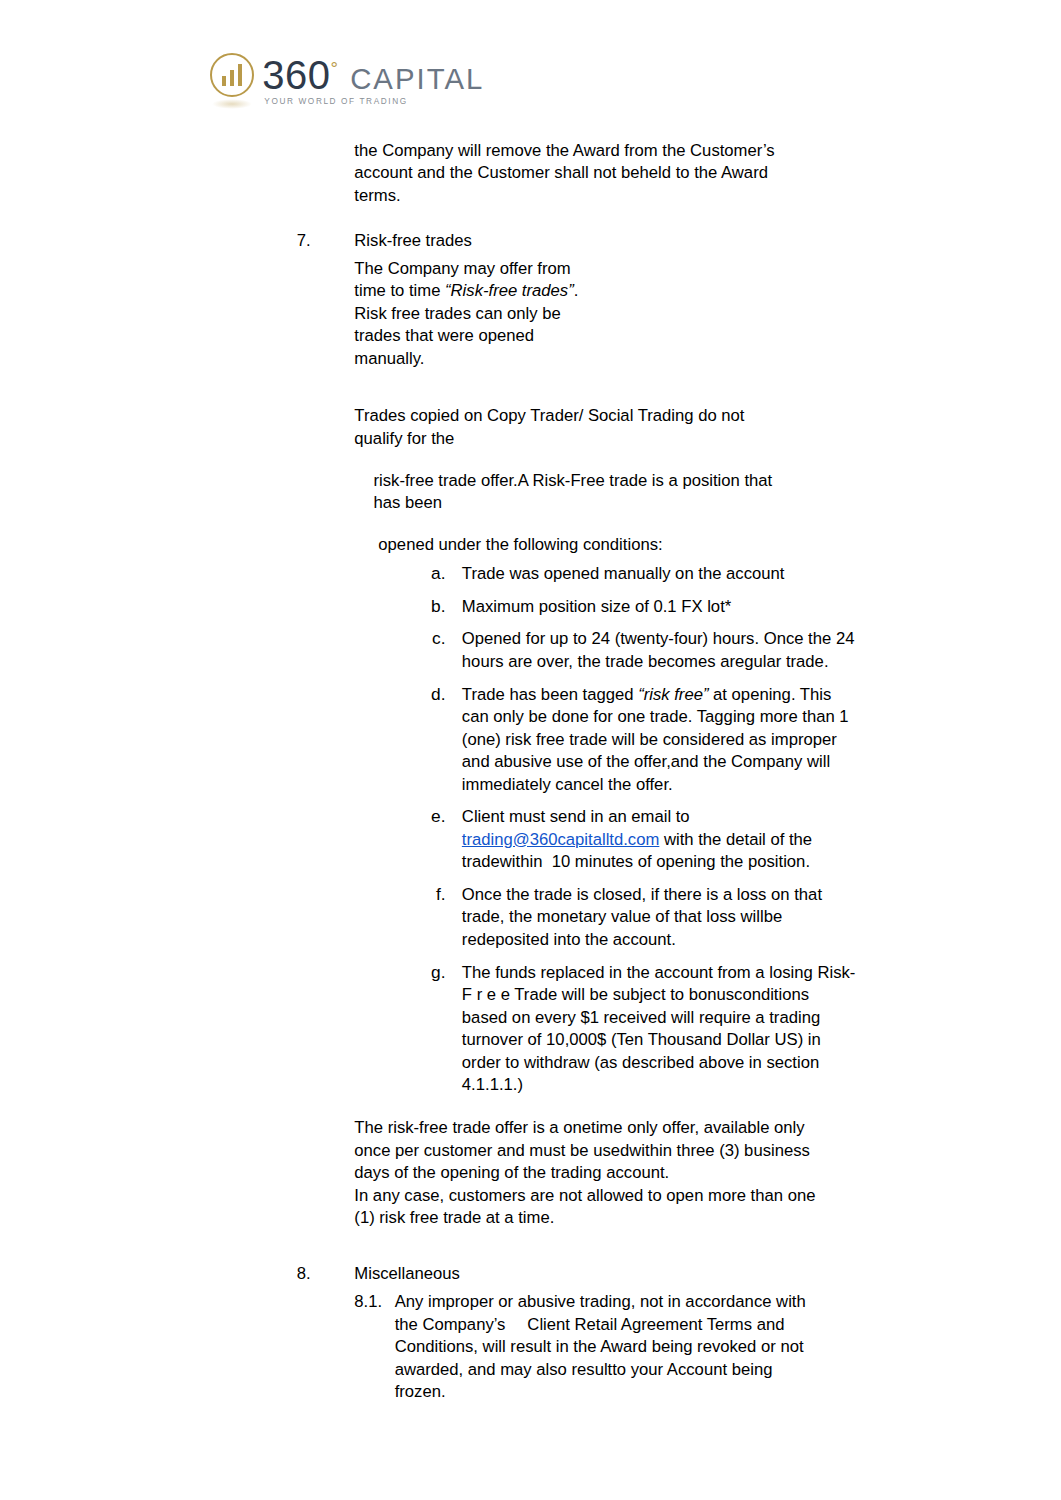360° CAPITAL
your world of trading
the Company will remove the Award from the Customer’s account and the Customer shall not beheld to the Award terms.
7.
Risk-free trades
The Company may offer from time to time “Risk-free trades”. Risk free trades can only be trades that were opened manually.
Trades copied on Copy Trader/ Social Trading do not qualify for the
risk-free trade offer.A Risk-Free trade is a position that has been
opened under the following conditions:
Trade was opened manually on the account
Maximum position size of 0.1 FX lot*
Opened for up to 24 (twenty-four) hours. Once the 24 hours are over, the trade becomes aregular trade.
Trade has been tagged “risk free” at opening. This can only be done for one trade. Tagging more than 1 (one) risk free trade will be considered as improper and abusive use of the offer,and the Company will immediately cancel the offer.
Client must send in an email to trading@360capitalltd.com with the detail of the tradewithin 10 minutes of opening the position.
Once the trade is closed, if there is a loss on that trade, the monetary value of that loss willbe redeposited into the account.
The funds replaced in the account from a losing Risk- F r e e Trade will be subject to bonusconditions based on every $1 received will require a trading turnover of 10,000$ (Ten Thousand Dollar US) in order to withdraw (as described above in section 4.1.1.1.)
The risk-free trade offer is a onetime only offer, available only once per customer and must be usedwithin three (3) business days of the opening of the trading account.
In any case, customers are not allowed to open more than one (1) risk free trade at a time.
8.
Miscellaneous
8.1.
Any improper or abusive trading, not in accordance with the Company’s Client Retail Agreement Terms and Conditions, will result in the Award being revoked or not awarded, and may also resultto your Account being frozen.